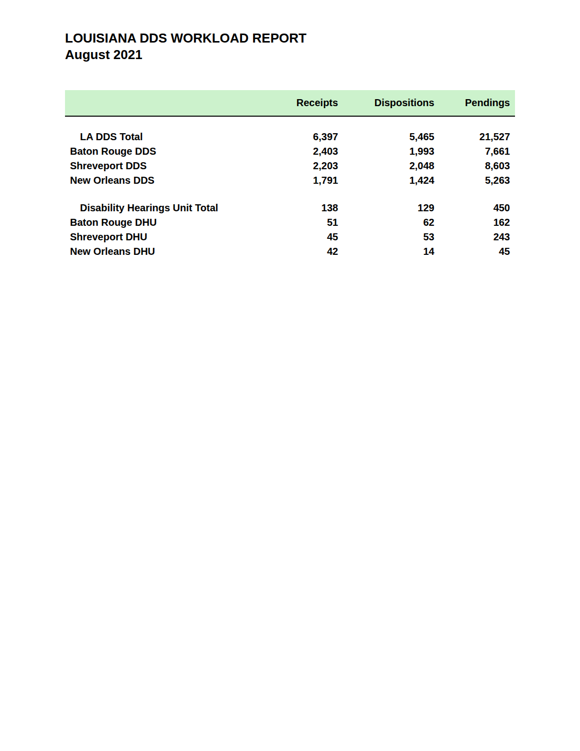LOUISIANA DDS WORKLOAD REPORT
August 2021
| | Receipts | Dispositions | Pendings |
| --- | --- | --- | --- |
| LA DDS Total | 6,397 | 5,465 | 21,527 |
| Baton Rouge DDS | 2,403 | 1,993 | 7,661 |
| Shreveport DDS | 2,203 | 2,048 | 8,603 |
| New Orleans DDS | 1,791 | 1,424 | 5,263 |
| Disability Hearings Unit Total | 138 | 129 | 450 |
| Baton Rouge DHU | 51 | 62 | 162 |
| Shreveport DHU | 45 | 53 | 243 |
| New Orleans DHU | 42 | 14 | 45 |